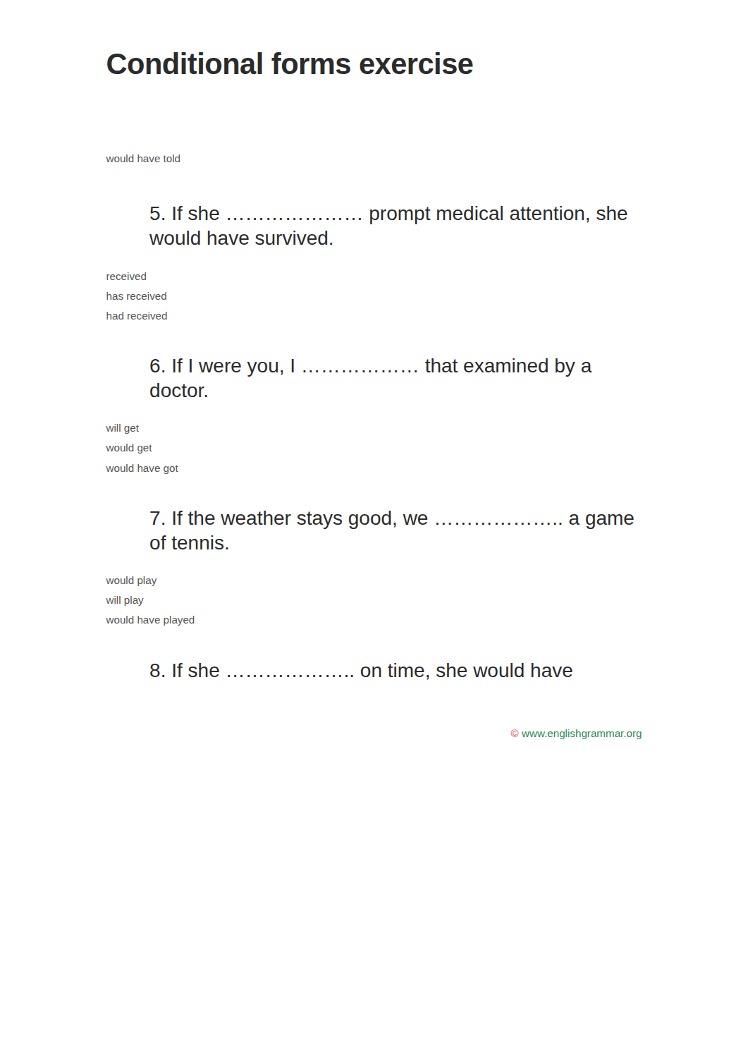Conditional forms exercise
would have told
5. If she ………………… prompt medical attention, she would have survived.
received
has received
had received
6. If I were you, I ……………… that examined by a doctor.
will get
would get
would have got
7. If the weather stays good, we ……………….. a game of tennis.
would play
will play
would have played
8. If she ……………….. on time, she would have
© www.englishgrammar.org